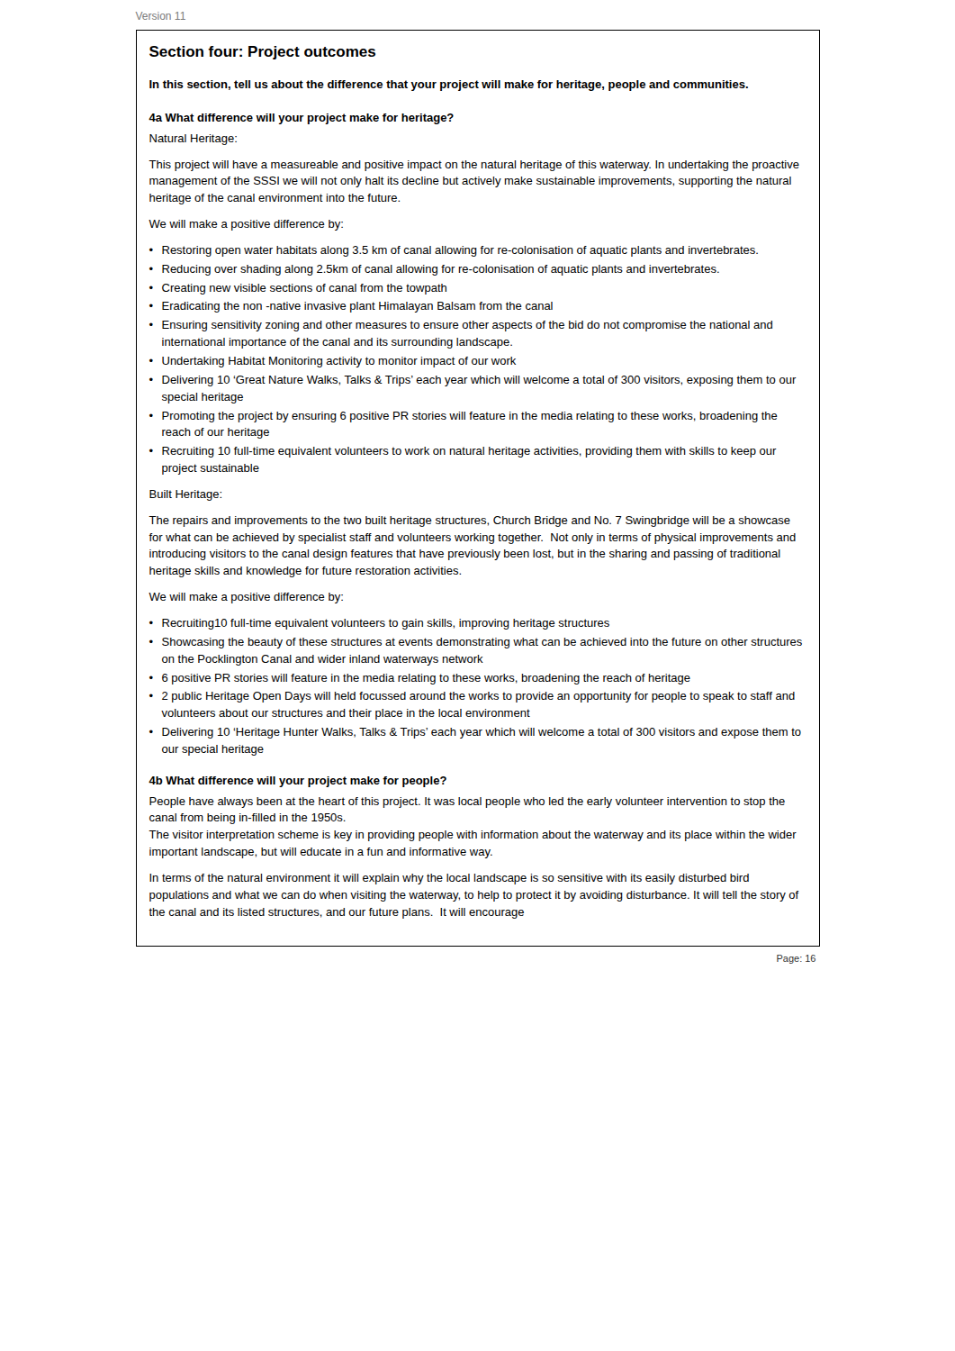Version 11
Section four: Project outcomes
In this section, tell us about the difference that your project will make for heritage, people and communities.
4a What difference will your project make for heritage?
Natural Heritage:
This project will have a measureable and positive impact on the natural heritage of this waterway. In undertaking the proactive management of the SSSI we will not only halt its decline but actively make sustainable improvements, supporting the natural heritage of the canal environment into the future.
We will make a positive difference by:
Restoring open water habitats along 3.5 km of canal allowing for re-colonisation of aquatic plants and invertebrates.
Reducing over shading along 2.5km of canal allowing for re-colonisation of aquatic plants and invertebrates.
Creating new visible sections of canal from the towpath
Eradicating the non -native invasive plant Himalayan Balsam from the canal
Ensuring sensitivity zoning and other measures to ensure other aspects of the bid do not compromise the national and international importance of the canal and its surrounding landscape.
Undertaking Habitat Monitoring activity to monitor impact of our work
Delivering 10 ‘Great Nature Walks, Talks & Trips’ each year which will welcome a total of 300 visitors, exposing them to our special heritage
Promoting the project by ensuring 6 positive PR stories will feature in the media relating to these works, broadening the reach of our heritage
Recruiting 10 full-time equivalent volunteers to work on natural heritage activities, providing them with skills to keep our project sustainable
Built Heritage:
The repairs and improvements to the two built heritage structures, Church Bridge and No. 7 Swingbridge will be a showcase for what can be achieved by specialist staff and volunteers working together. Not only in terms of physical improvements and introducing visitors to the canal design features that have previously been lost, but in the sharing and passing of traditional heritage skills and knowledge for future restoration activities.
We will make a positive difference by:
Recruiting10 full-time equivalent volunteers to gain skills, improving heritage structures
Showcasing the beauty of these structures at events demonstrating what can be achieved into the future on other structures on the Pocklington Canal and wider inland waterways network
6 positive PR stories will feature in the media relating to these works, broadening the reach of heritage
2 public Heritage Open Days will held focussed around the works to provide an opportunity for people to speak to staff and volunteers about our structures and their place in the local environment
Delivering 10 ‘Heritage Hunter Walks, Talks & Trips’ each year which will welcome a total of 300 visitors and expose them to our special heritage
4b What difference will your project make for people?
People have always been at the heart of this project. It was local people who led the early volunteer intervention to stop the canal from being in-filled in the 1950s.
The visitor interpretation scheme is key in providing people with information about the waterway and its place within the wider important landscape, but will educate in a fun and informative way.
In terms of the natural environment it will explain why the local landscape is so sensitive with its easily disturbed bird populations and what we can do when visiting the waterway, to help to protect it by avoiding disturbance. It will tell the story of the canal and its listed structures, and our future plans. It will encourage
Page: 16